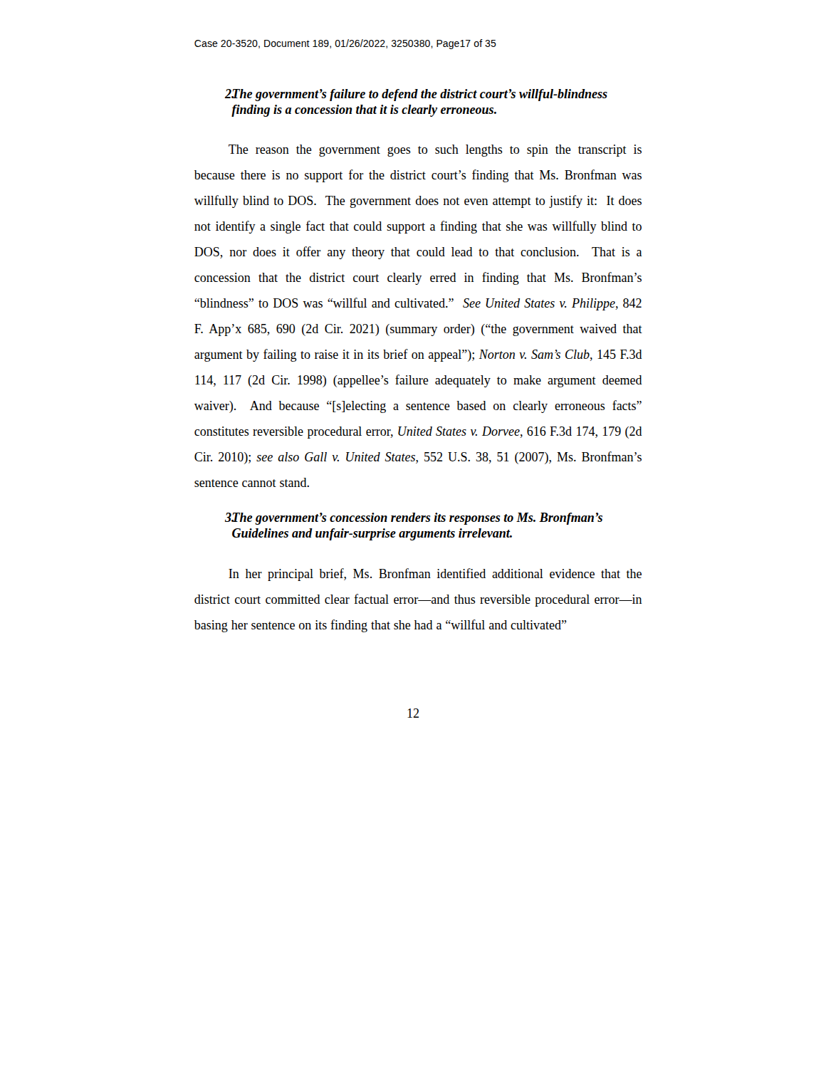Case 20-3520, Document 189, 01/26/2022, 3250380, Page17 of 35
2.
The government’s failure to defend the district court’s willful-blindness finding is a concession that it is clearly erroneous.
The reason the government goes to such lengths to spin the transcript is because there is no support for the district court’s finding that Ms. Bronfman was willfully blind to DOS. The government does not even attempt to justify it: It does not identify a single fact that could support a finding that she was willfully blind to DOS, nor does it offer any theory that could lead to that conclusion. That is a concession that the district court clearly erred in finding that Ms. Bronfman’s “blindness” to DOS was “willful and cultivated.” See United States v. Philippe, 842 F. App’x 685, 690 (2d Cir. 2021) (summary order) (“the government waived that argument by failing to raise it in its brief on appeal”); Norton v. Sam’s Club, 145 F.3d 114, 117 (2d Cir. 1998) (appellee’s failure adequately to make argument deemed waiver). And because “[s]electing a sentence based on clearly erroneous facts” constitutes reversible procedural error, United States v. Dorvee, 616 F.3d 174, 179 (2d Cir. 2010); see also Gall v. United States, 552 U.S. 38, 51 (2007), Ms. Bronfman’s sentence cannot stand.
3.
The government’s concession renders its responses to Ms. Bronfman’s Guidelines and unfair-surprise arguments irrelevant.
In her principal brief, Ms. Bronfman identified additional evidence that the district court committed clear factual error—and thus reversible procedural error—in basing her sentence on its finding that she had a “willful and cultivated”
12